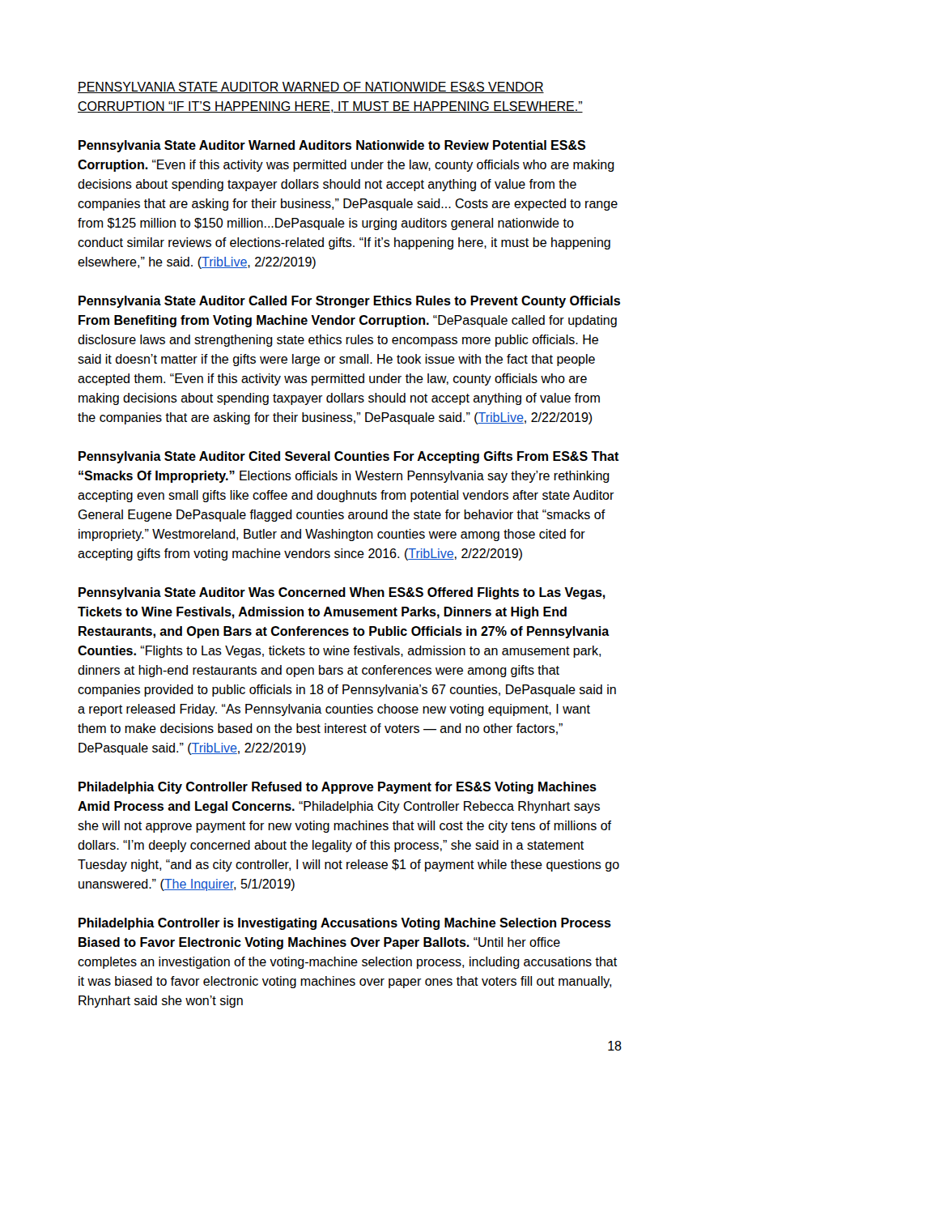PENNSYLVANIA STATE AUDITOR WARNED OF NATIONWIDE ES&S VENDOR CORRUPTION “IF IT’S HAPPENING HERE, IT MUST BE HAPPENING ELSEWHERE.”
Pennsylvania State Auditor Warned Auditors Nationwide to Review Potential ES&S Corruption. “Even if this activity was permitted under the law, county officials who are making decisions about spending taxpayer dollars should not accept anything of value from the companies that are asking for their business,” DePasquale said... Costs are expected to range from $125 million to $150 million...DePasquale is urging auditors general nationwide to conduct similar reviews of elections-related gifts. “If it’s happening here, it must be happening elsewhere,” he said. (TribLive, 2/22/2019)
Pennsylvania State Auditor Called For Stronger Ethics Rules to Prevent County Officials From Benefiting from Voting Machine Vendor Corruption. “DePasquale called for updating disclosure laws and strengthening state ethics rules to encompass more public officials. He said it doesn’t matter if the gifts were large or small. He took issue with the fact that people accepted them. “Even if this activity was permitted under the law, county officials who are making decisions about spending taxpayer dollars should not accept anything of value from the companies that are asking for their business,” DePasquale said.” (TribLive, 2/22/2019)
Pennsylvania State Auditor Cited Several Counties For Accepting Gifts From ES&S That “Smacks Of Impropriety.” Elections officials in Western Pennsylvania say they’re rethinking accepting even small gifts like coffee and doughnuts from potential vendors after state Auditor General Eugene DePasquale flagged counties around the state for behavior that “smacks of impropriety.” Westmoreland, Butler and Washington counties were among those cited for accepting gifts from voting machine vendors since 2016. (TribLive, 2/22/2019)
Pennsylvania State Auditor Was Concerned When ES&S Offered Flights to Las Vegas, Tickets to Wine Festivals, Admission to Amusement Parks, Dinners at High End Restaurants, and Open Bars at Conferences to Public Officials in 27% of Pennsylvania Counties. “Flights to Las Vegas, tickets to wine festivals, admission to an amusement park, dinners at high-end restaurants and open bars at conferences were among gifts that companies provided to public officials in 18 of Pennsylvania’s 67 counties, DePasquale said in a report released Friday. “As Pennsylvania counties choose new voting equipment, I want them to make decisions based on the best interest of voters — and no other factors,” DePasquale said.” (TribLive, 2/22/2019)
Philadelphia City Controller Refused to Approve Payment for ES&S Voting Machines Amid Process and Legal Concerns. “Philadelphia City Controller Rebecca Rhynhart says she will not approve payment for new voting machines that will cost the city tens of millions of dollars. “I’m deeply concerned about the legality of this process,” she said in a statement Tuesday night, “and as city controller, I will not release $1 of payment while these questions go unanswered.” (The Inquirer, 5/1/2019)
Philadelphia Controller is Investigating Accusations Voting Machine Selection Process Biased to Favor Electronic Voting Machines Over Paper Ballots. “Until her office completes an investigation of the voting-machine selection process, including accusations that it was biased to favor electronic voting machines over paper ones that voters fill out manually, Rhynhart said she won’t sign
18